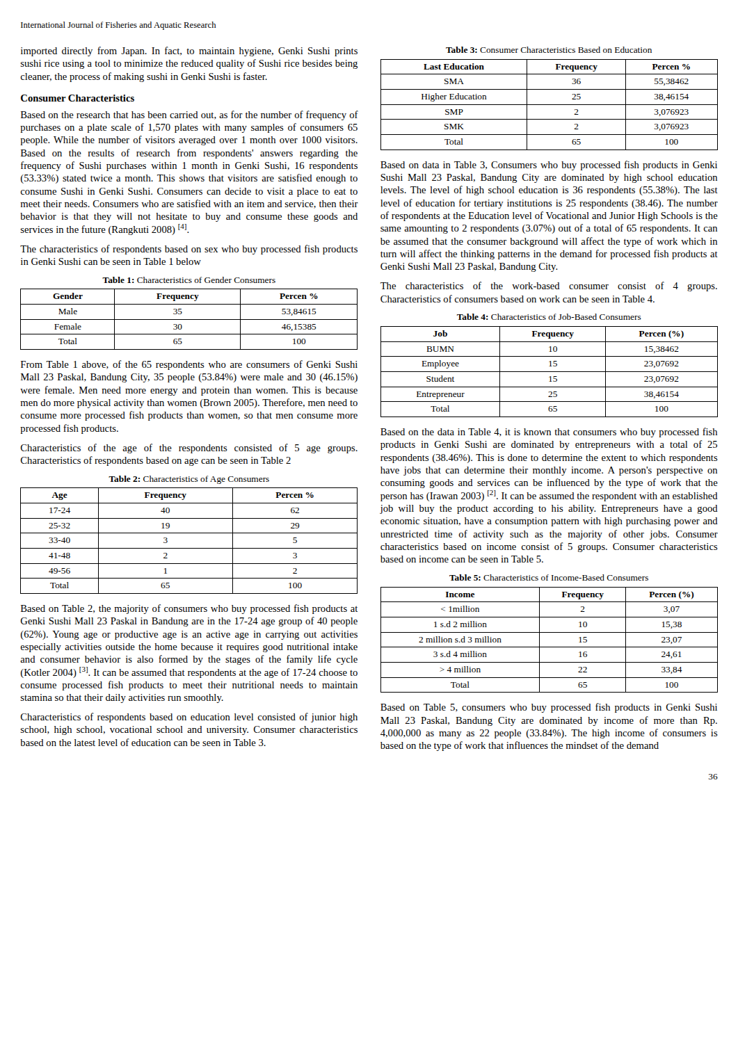International Journal of Fisheries and Aquatic Research
imported directly from Japan. In fact, to maintain hygiene, Genki Sushi prints sushi rice using a tool to minimize the reduced quality of Sushi rice besides being cleaner, the process of making sushi in Genki Sushi is faster.
Consumer Characteristics
Based on the research that has been carried out, as for the number of frequency of purchases on a plate scale of 1,570 plates with many samples of consumers 65 people. While the number of visitors averaged over 1 month over 1000 visitors. Based on the results of research from respondents' answers regarding the frequency of Sushi purchases within 1 month in Genki Sushi, 16 respondents (53.33%) stated twice a month. This shows that visitors are satisfied enough to consume Sushi in Genki Sushi. Consumers can decide to visit a place to eat to meet their needs. Consumers who are satisfied with an item and service, then their behavior is that they will not hesitate to buy and consume these goods and services in the future (Rangkuti 2008) [4].
The characteristics of respondents based on sex who buy processed fish products in Genki Sushi can be seen in Table 1 below
Table 1: Characteristics of Gender Consumers
| Gender | Frequency | Percen % |
| --- | --- | --- |
| Male | 35 | 53,84615 |
| Female | 30 | 46,15385 |
| Total | 65 | 100 |
From Table 1 above, of the 65 respondents who are consumers of Genki Sushi Mall 23 Paskal, Bandung City, 35 people (53.84%) were male and 30 (46.15%) were female. Men need more energy and protein than women. This is because men do more physical activity than women (Brown 2005). Therefore, men need to consume more processed fish products than women, so that men consume more processed fish products.
Characteristics of the age of the respondents consisted of 5 age groups. Characteristics of respondents based on age can be seen in Table 2
Table 2: Characteristics of Age Consumers
| Age | Frequency | Percen % |
| --- | --- | --- |
| 17-24 | 40 | 62 |
| 25-32 | 19 | 29 |
| 33-40 | 3 | 5 |
| 41-48 | 2 | 3 |
| 49-56 | 1 | 2 |
| Total | 65 | 100 |
Based on Table 2, the majority of consumers who buy processed fish products at Genki Sushi Mall 23 Paskal in Bandung are in the 17-24 age group of 40 people (62%). Young age or productive age is an active age in carrying out activities especially activities outside the home because it requires good nutritional intake and consumer behavior is also formed by the stages of the family life cycle (Kotler 2004) [3]. It can be assumed that respondents at the age of 17-24 choose to consume processed fish products to meet their nutritional needs to maintain stamina so that their daily activities run smoothly.
Characteristics of respondents based on education level consisted of junior high school, high school, vocational school and university. Consumer characteristics based on the latest level of education can be seen in Table 3.
Table 3: Consumer Characteristics Based on Education
| Last Education | Frequency | Percen % |
| --- | --- | --- |
| SMA | 36 | 55,38462 |
| Higher Education | 25 | 38,46154 |
| SMP | 2 | 3,076923 |
| SMK | 2 | 3,076923 |
| Total | 65 | 100 |
Based on data in Table 3, Consumers who buy processed fish products in Genki Sushi Mall 23 Paskal, Bandung City are dominated by high school education levels. The level of high school education is 36 respondents (55.38%). The last level of education for tertiary institutions is 25 respondents (38.46). The number of respondents at the Education level of Vocational and Junior High Schools is the same amounting to 2 respondents (3.07%) out of a total of 65 respondents. It can be assumed that the consumer background will affect the type of work which in turn will affect the thinking patterns in the demand for processed fish products at Genki Sushi Mall 23 Paskal, Bandung City.
The characteristics of the work-based consumer consist of 4 groups. Characteristics of consumers based on work can be seen in Table 4.
Table 4: Characteristics of Job-Based Consumers
| Job | Frequency | Percen (%) |
| --- | --- | --- |
| BUMN | 10 | 15,38462 |
| Employee | 15 | 23,07692 |
| Student | 15 | 23,07692 |
| Entrepreneur | 25 | 38,46154 |
| Total | 65 | 100 |
Based on the data in Table 4, it is known that consumers who buy processed fish products in Genki Sushi are dominated by entrepreneurs with a total of 25 respondents (38.46%). This is done to determine the extent to which respondents have jobs that can determine their monthly income. A person's perspective on consuming goods and services can be influenced by the type of work that the person has (Irawan 2003) [2]. It can be assumed the respondent with an established job will buy the product according to his ability. Entrepreneurs have a good economic situation, have a consumption pattern with high purchasing power and unrestricted time of activity such as the majority of other jobs. Consumer characteristics based on income consist of 5 groups. Consumer characteristics based on income can be seen in Table 5.
Table 5: Characteristics of Income-Based Consumers
| Income | Frequency | Percen (%) |
| --- | --- | --- |
| < 1million | 2 | 3,07 |
| 1 s.d 2 million | 10 | 15,38 |
| 2 million s.d 3 million | 15 | 23,07 |
| 3 s.d 4 million | 16 | 24,61 |
| > 4 million | 22 | 33,84 |
| Total | 65 | 100 |
Based on Table 5, consumers who buy processed fish products in Genki Sushi Mall 23 Paskal, Bandung City are dominated by income of more than Rp. 4,000,000 as many as 22 people (33.84%). The high income of consumers is based on the type of work that influences the mindset of the demand
36